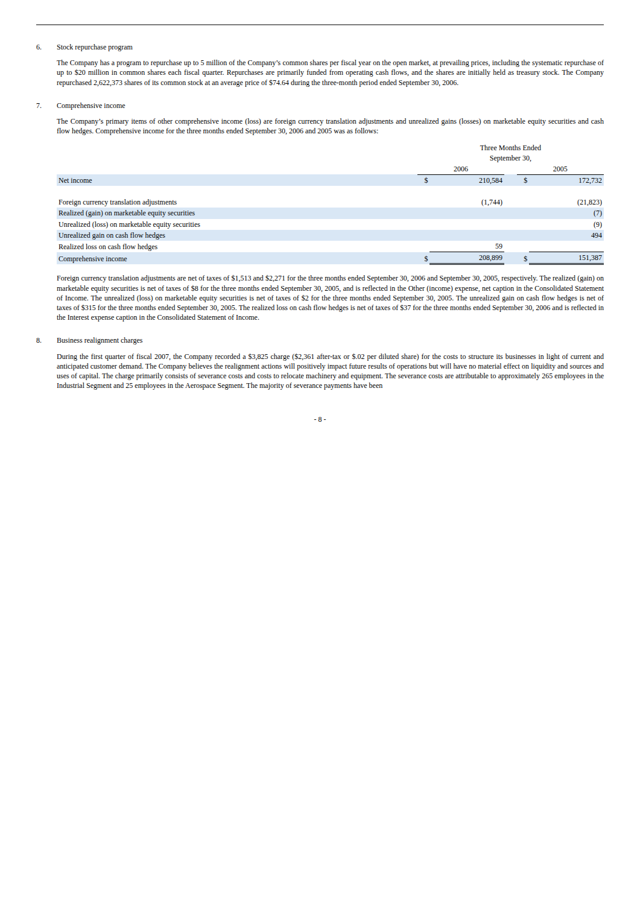6.
Stock repurchase program
The Company has a program to repurchase up to 5 million of the Company’s common shares per fiscal year on the open market, at prevailing prices, including the systematic repurchase of up to $20 million in common shares each fiscal quarter. Repurchases are primarily funded from operating cash flows, and the shares are initially held as treasury stock. The Company repurchased 2,622,373 shares of its common stock at an average price of $74.64 during the three-month period ended September 30, 2006.
7.
Comprehensive income
The Company’s primary items of other comprehensive income (loss) are foreign currency translation adjustments and unrealized gains (losses) on marketable equity securities and cash flow hedges. Comprehensive income for the three months ended September 30, 2006 and 2005 was as follows:
| | Three Months Ended September 30, |
| | 2006 | | 2005 |
| Net income | $ | 210,584 | | $ | 172,732 |
| Foreign currency translation adjustments | | (1,744) | | | (21,823) |
| Realized (gain) on marketable equity securities | | | | | (7) |
| Unrealized (loss) on marketable equity securities | | | | | (9) |
| Unrealized gain on cash flow hedges | | | | | 494 |
| Realized loss on cash flow hedges | | 59 | | | |
| Comprehensive income | $ | 208,899 | | $ | 151,387 |
Foreign currency translation adjustments are net of taxes of $1,513 and $2,271 for the three months ended September 30, 2006 and September 30, 2005, respectively. The realized (gain) on marketable equity securities is net of taxes of $8 for the three months ended September 30, 2005, and is reflected in the Other (income) expense, net caption in the Consolidated Statement of Income. The unrealized (loss) on marketable equity securities is net of taxes of $2 for the three months ended September 30, 2005. The unrealized gain on cash flow hedges is net of taxes of $315 for the three months ended September 30, 2005. The realized loss on cash flow hedges is net of taxes of $37 for the three months ended September 30, 2006 and is reflected in the Interest expense caption in the Consolidated Statement of Income.
8.
Business realignment charges
During the first quarter of fiscal 2007, the Company recorded a $3,825 charge ($2,361 after-tax or $.02 per diluted share) for the costs to structure its businesses in light of current and anticipated customer demand. The Company believes the realignment actions will positively impact future results of operations but will have no material effect on liquidity and sources and uses of capital. The charge primarily consists of severance costs and costs to relocate machinery and equipment. The severance costs are attributable to approximately 265 employees in the Industrial Segment and 25 employees in the Aerospace Segment. The majority of severance payments have been
- 8 -